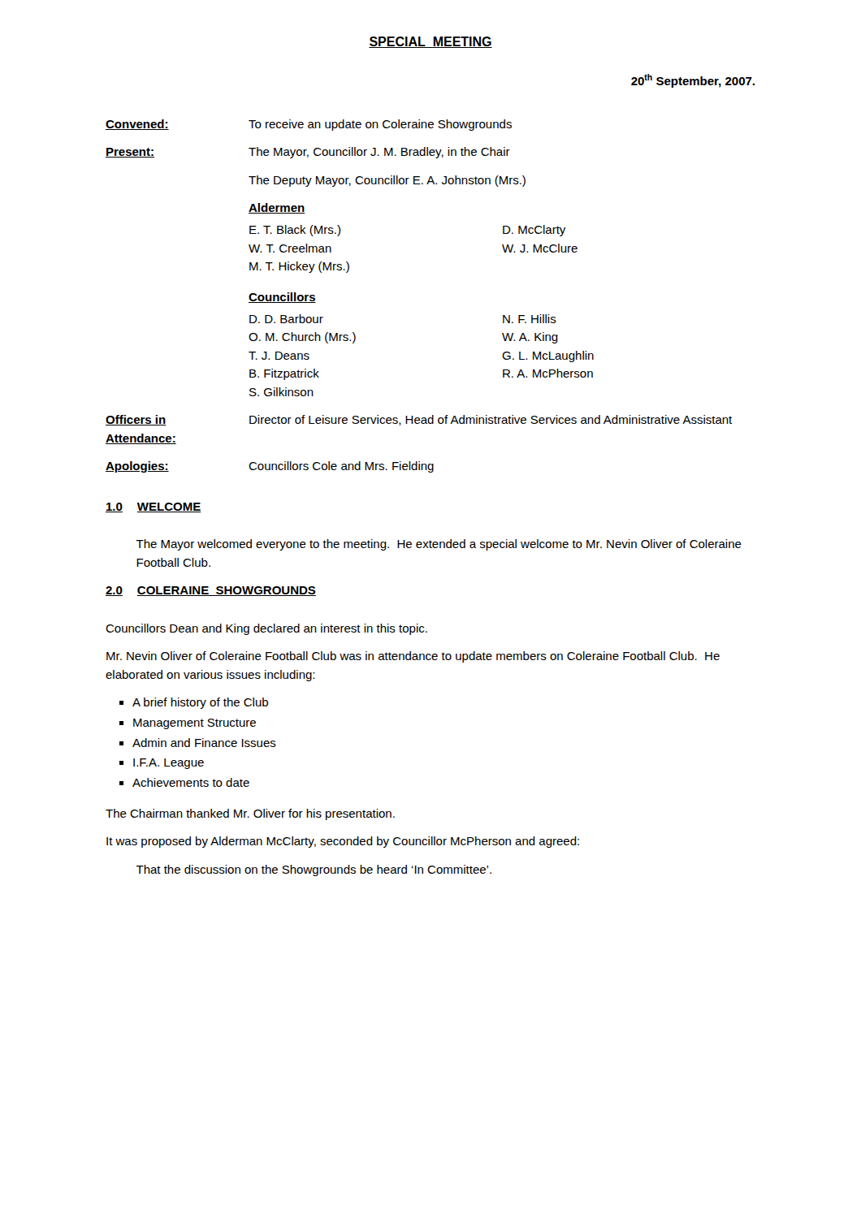SPECIAL MEETING
20th September, 2007.
| Convened: | To receive an update on Coleraine Showgrounds |
| Present: | The Mayor, Councillor J. M. Bradley, in the Chair The Deputy Mayor, Councillor E. A. Johnston (Mrs.) Aldermen / E. T. Black (Mrs.) / D. McClarty / / W. T. Creelman / W. J. McClure / / M. T. Hickey (Mrs.) / / Councillors / D. D. Barbour / N. F. Hillis / / O. M. Church (Mrs.) / W. A. King / / T. J. Deans / G. L. McLaughlin / / B. Fitzpatrick / R. A. McPherson / / S. Gilkinson / / |
| Officers in Attendance: | Director of Leisure Services, Head of Administrative Services and Administrative Assistant |
| Apologies: | Councillors Cole and Mrs. Fielding |
1.0
WELCOME
The Mayor welcomed everyone to the meeting. He extended a special welcome to Mr. Nevin Oliver of Coleraine Football Club.
2.0
COLERAINE SHOWGROUNDS
Councillors Dean and King declared an interest in this topic.
Mr. Nevin Oliver of Coleraine Football Club was in attendance to update members on Coleraine Football Club. He elaborated on various issues including:
A brief history of the Club
Management Structure
Admin and Finance Issues
I.F.A. League
Achievements to date
The Chairman thanked Mr. Oliver for his presentation.
It was proposed by Alderman McClarty, seconded by Councillor McPherson and agreed:
That the discussion on the Showgrounds be heard ‘In Committee’.